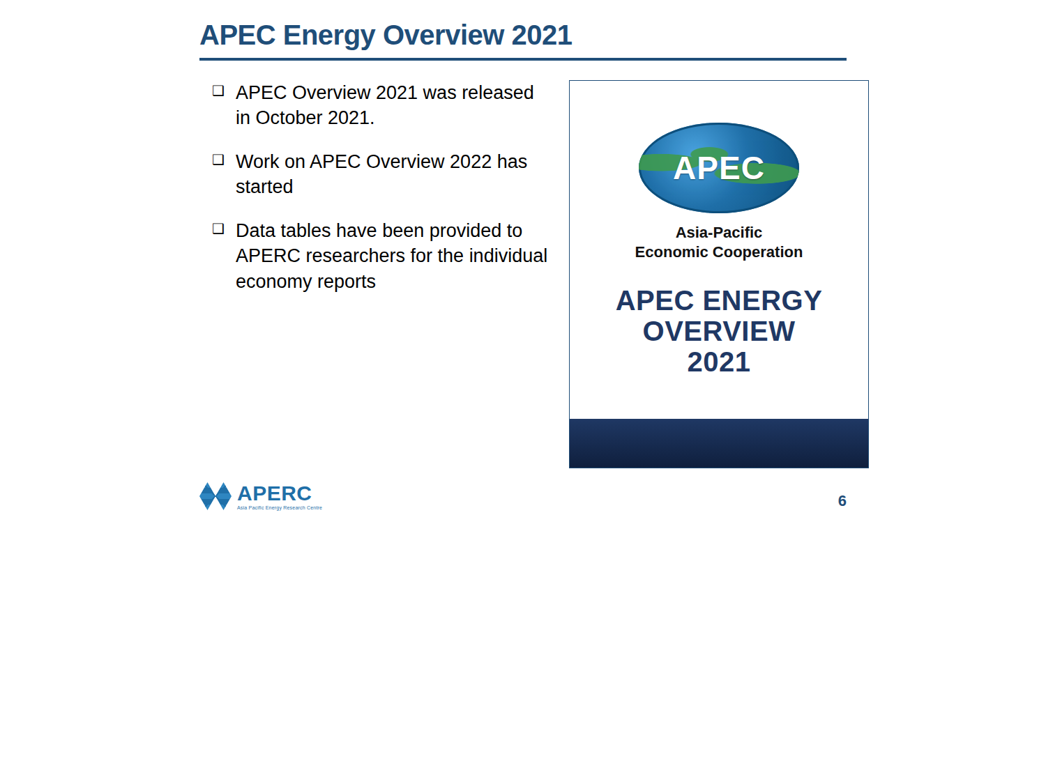APEC Energy Overview 2021
APEC Overview 2021 was released in October 2021.
Work on APEC Overview 2022 has started
Data tables have been provided to APERC researchers for the individual economy reports
APEC
Asia-Pacific
Economic Cooperation
APEC ENERGY
OVERVIEW
2021
APERC
Asia Pacific Energy Research Centre
6